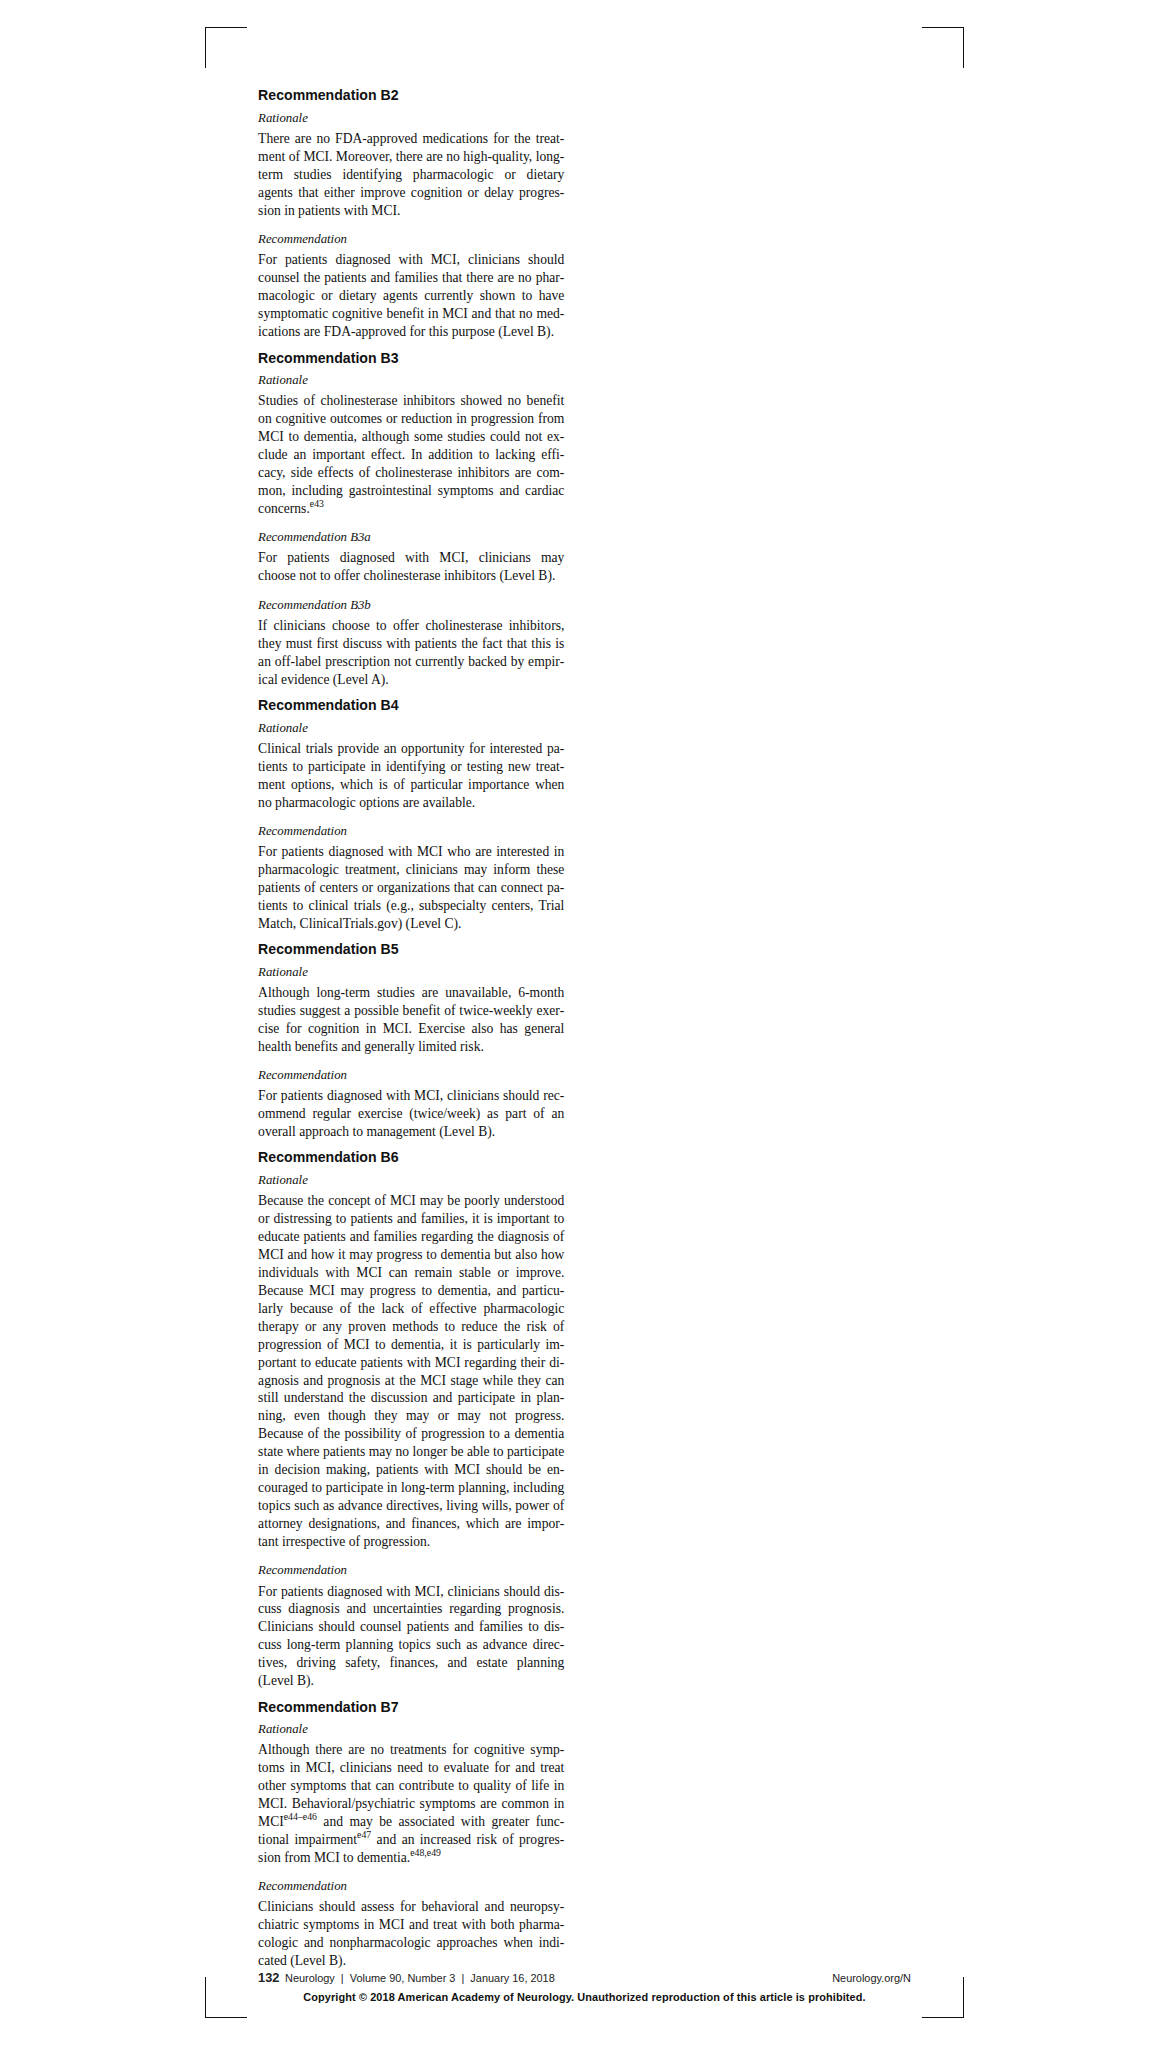Recommendation B2
Rationale
There are no FDA-approved medications for the treatment of MCI. Moreover, there are no high-quality, long-term studies identifying pharmacologic or dietary agents that either improve cognition or delay progression in patients with MCI.
Recommendation
For patients diagnosed with MCI, clinicians should counsel the patients and families that there are no pharmacologic or dietary agents currently shown to have symptomatic cognitive benefit in MCI and that no medications are FDA-approved for this purpose (Level B).
Recommendation B3
Rationale
Studies of cholinesterase inhibitors showed no benefit on cognitive outcomes or reduction in progression from MCI to dementia, although some studies could not exclude an important effect. In addition to lacking efficacy, side effects of cholinesterase inhibitors are common, including gastrointestinal symptoms and cardiac concerns.e43
Recommendation B3a
For patients diagnosed with MCI, clinicians may choose not to offer cholinesterase inhibitors (Level B).
Recommendation B3b
If clinicians choose to offer cholinesterase inhibitors, they must first discuss with patients the fact that this is an off-label prescription not currently backed by empirical evidence (Level A).
Recommendation B4
Rationale
Clinical trials provide an opportunity for interested patients to participate in identifying or testing new treatment options, which is of particular importance when no pharmacologic options are available.
Recommendation
For patients diagnosed with MCI who are interested in pharmacologic treatment, clinicians may inform these patients of centers or organizations that can connect patients to clinical trials (e.g., subspecialty centers, Trial Match, ClinicalTrials.gov) (Level C).
Recommendation B5
Rationale
Although long-term studies are unavailable, 6-month studies suggest a possible benefit of twice-weekly exercise for cognition in MCI. Exercise also has general health benefits and generally limited risk.
Recommendation
For patients diagnosed with MCI, clinicians should recommend regular exercise (twice/week) as part of an overall approach to management (Level B).
Recommendation B6
Rationale
Because the concept of MCI may be poorly understood or distressing to patients and families, it is important to educate patients and families regarding the diagnosis of MCI and how it may progress to dementia but also how individuals with MCI can remain stable or improve. Because MCI may progress to dementia, and particularly because of the lack of effective pharmacologic therapy or any proven methods to reduce the risk of progression of MCI to dementia, it is particularly important to educate patients with MCI regarding their diagnosis and prognosis at the MCI stage while they can still understand the discussion and participate in planning, even though they may or may not progress. Because of the possibility of progression to a dementia state where patients may no longer be able to participate in decision making, patients with MCI should be encouraged to participate in long-term planning, including topics such as advance directives, living wills, power of attorney designations, and finances, which are important irrespective of progression.
Recommendation
For patients diagnosed with MCI, clinicians should discuss diagnosis and uncertainties regarding prognosis. Clinicians should counsel patients and families to discuss long-term planning topics such as advance directives, driving safety, finances, and estate planning (Level B).
Recommendation B7
Rationale
Although there are no treatments for cognitive symptoms in MCI, clinicians need to evaluate for and treat other symptoms that can contribute to quality of life in MCI. Behavioral/psychiatric symptoms are common in MCIe44–e46 and may be associated with greater functional impairmente47 and an increased risk of progression from MCI to dementia.e48,e49
Recommendation
Clinicians should assess for behavioral and neuropsychiatric symptoms in MCI and treat with both pharmacologic and nonpharmacologic approaches when indicated (Level B).
132 Neurology | Volume 90, Number 3 | January 16, 2018 Neurology.org/N
Copyright © 2018 American Academy of Neurology. Unauthorized reproduction of this article is prohibited.